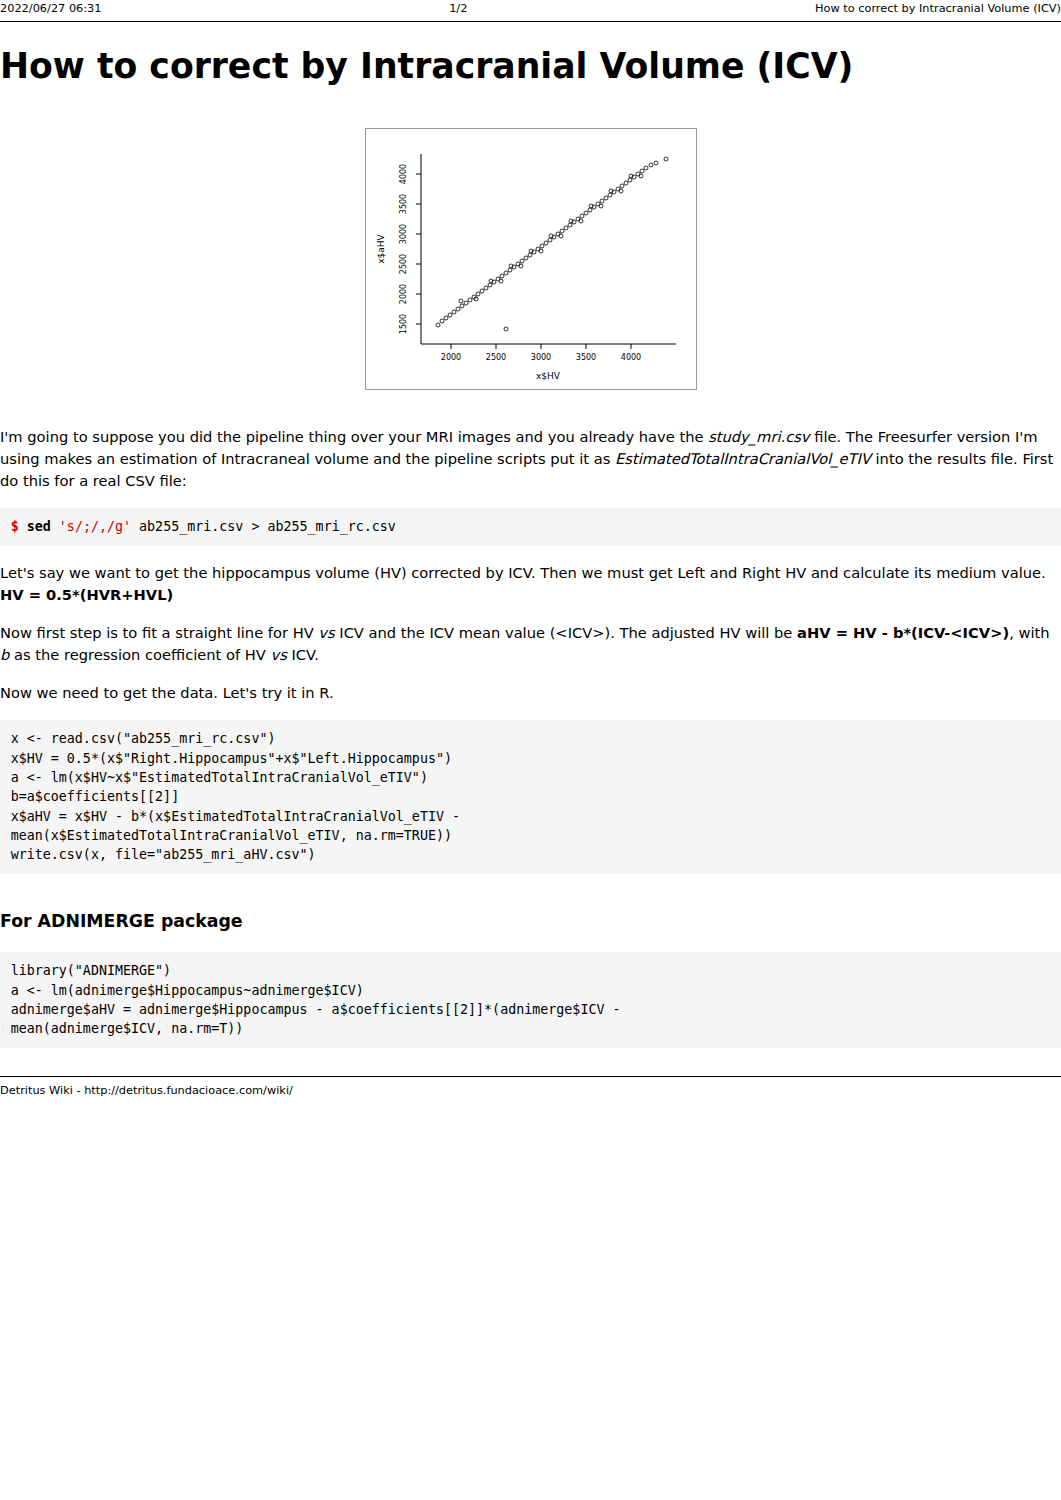2022/06/27 06:31 1/2 How to correct by Intracranial Volume (ICV)
How to correct by Intracranial Volume (ICV)
2000 2500 3000 3500 4000 x$HV 1500 2000 2500 3000 3500 4000 x$aHV
I'm going to suppose you did the pipeline thing over your MRI images and you already have the study_mri.csv file. The Freesurfer version I'm using makes an estimation of Intracraneal volume and the pipeline scripts put it as EstimatedTotalIntraCranialVol_eTIV into the results file. First do this for a real CSV file:
$ sed 's/;/,/g' ab255_mri.csv > ab255_mri_rc.csv
Let's say we want to get the hippocampus volume (HV) corrected by ICV. Then we must get Left and Right HV and calculate its medium value. HV = 0.5*(HVR+HVL)
Now first step is to fit a straight line for HV vs ICV and the ICV mean value (<ICV>). The adjusted HV will be aHV = HV - b*(ICV-<ICV>), with b as the regression coefficient of HV vs ICV.
Now we need to get the data. Let's try it in R.
x <- read.csv("ab255_mri_rc.csv")
x$HV = 0.5*(x$"Right.Hippocampus"+x$"Left.Hippocampus")
a <- lm(x$HV~x$"EstimatedTotalIntraCranialVol_eTIV")
b=a$coefficients[[2]]
x$aHV = x$HV - b*(x$EstimatedTotalIntraCranialVol_eTIV -
mean(x$EstimatedTotalIntraCranialVol_eTIV, na.rm=TRUE))
write.csv(x, file="ab255_mri_aHV.csv")
For ADNIMERGE package
library("ADNIMERGE")
a <- lm(adnimerge$Hippocampus~adnimerge$ICV)
adnimerge$aHV = adnimerge$Hippocampus - a$coefficients[[2]]*(adnimerge$ICV -
mean(adnimerge$ICV, na.rm=T))
Detritus Wiki - http://detritus.fundacioace.com/wiki/